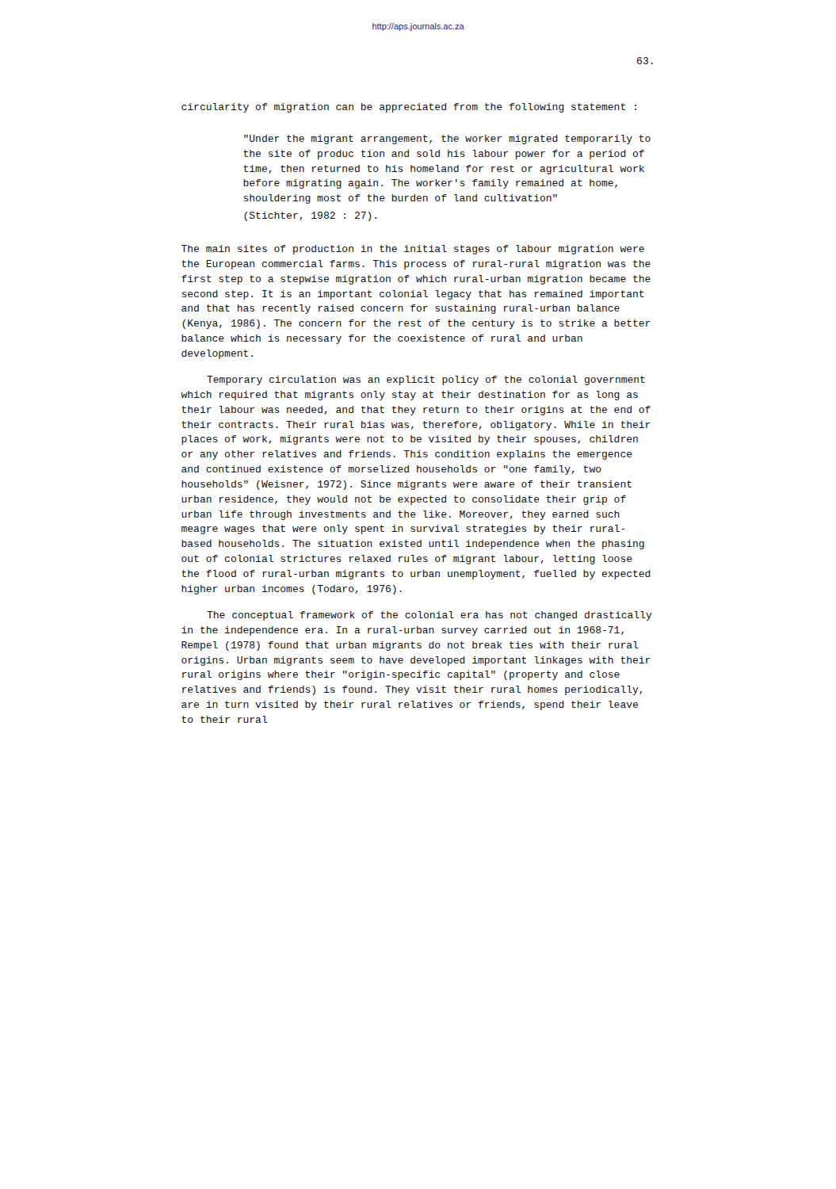http://aps.journals.ac.za
63.
circularity of migration can be appreciated from the following statement :
"Under the migrant arrangement, the worker migrated temporarily to the site of produc tion and sold his labour power for a period of time, then returned to his homeland for rest or agricultural work before migrating again. The worker's family remained at home, shouldering most of the burden of land cultivation"
(Stichter, 1982 : 27).
The main sites of production in the initial stages of labour migration were the European commercial farms. This process of rural-rural migration was the first step to a stepwise migration of which rural-urban migration became the second step. It is an important colonial legacy that has remained important and that has recently raised concern for sustaining rural-urban balance (Kenya, 1986). The concern for the rest of the century is to strike a better balance which is necessary for the coexistence of rural and urban development.
Temporary circulation was an explicit policy of the colonial government which required that migrants only stay at their destination for as long as their labour was needed, and that they return to their origins at the end of their contracts. Their rural bias was, therefore, obligatory. While in their places of work, migrants were not to be visited by their spouses, children or any other relatives and friends. This condition explains the emergence and continued existence of morselized households or "one family, two households" (Weisner, 1972). Since migrants were aware of their transient urban residence, they would not be expected to consolidate their grip of urban life through investments and the like. Moreover, they earned such meagre wages that were only spent in survival strategies by their rural-based households. The situation existed until independence when the phasing out of colonial strictures relaxed rules of migrant labour, letting loose the flood of rural-urban migrants to urban unemployment, fuelled by expected higher urban incomes (Todaro, 1976).
The conceptual framework of the colonial era has not changed drastically in the independence era. In a rural-urban survey carried out in 1968-71, Rempel (1978) found that urban migrants do not break ties with their rural origins. Urban migrants seem to have developed important linkages with their rural origins where their "origin-specific capital" (property and close relatives and friends) is found. They visit their rural homes periodically, are in turn visited by their rural relatives or friends, spend their leave to their rural